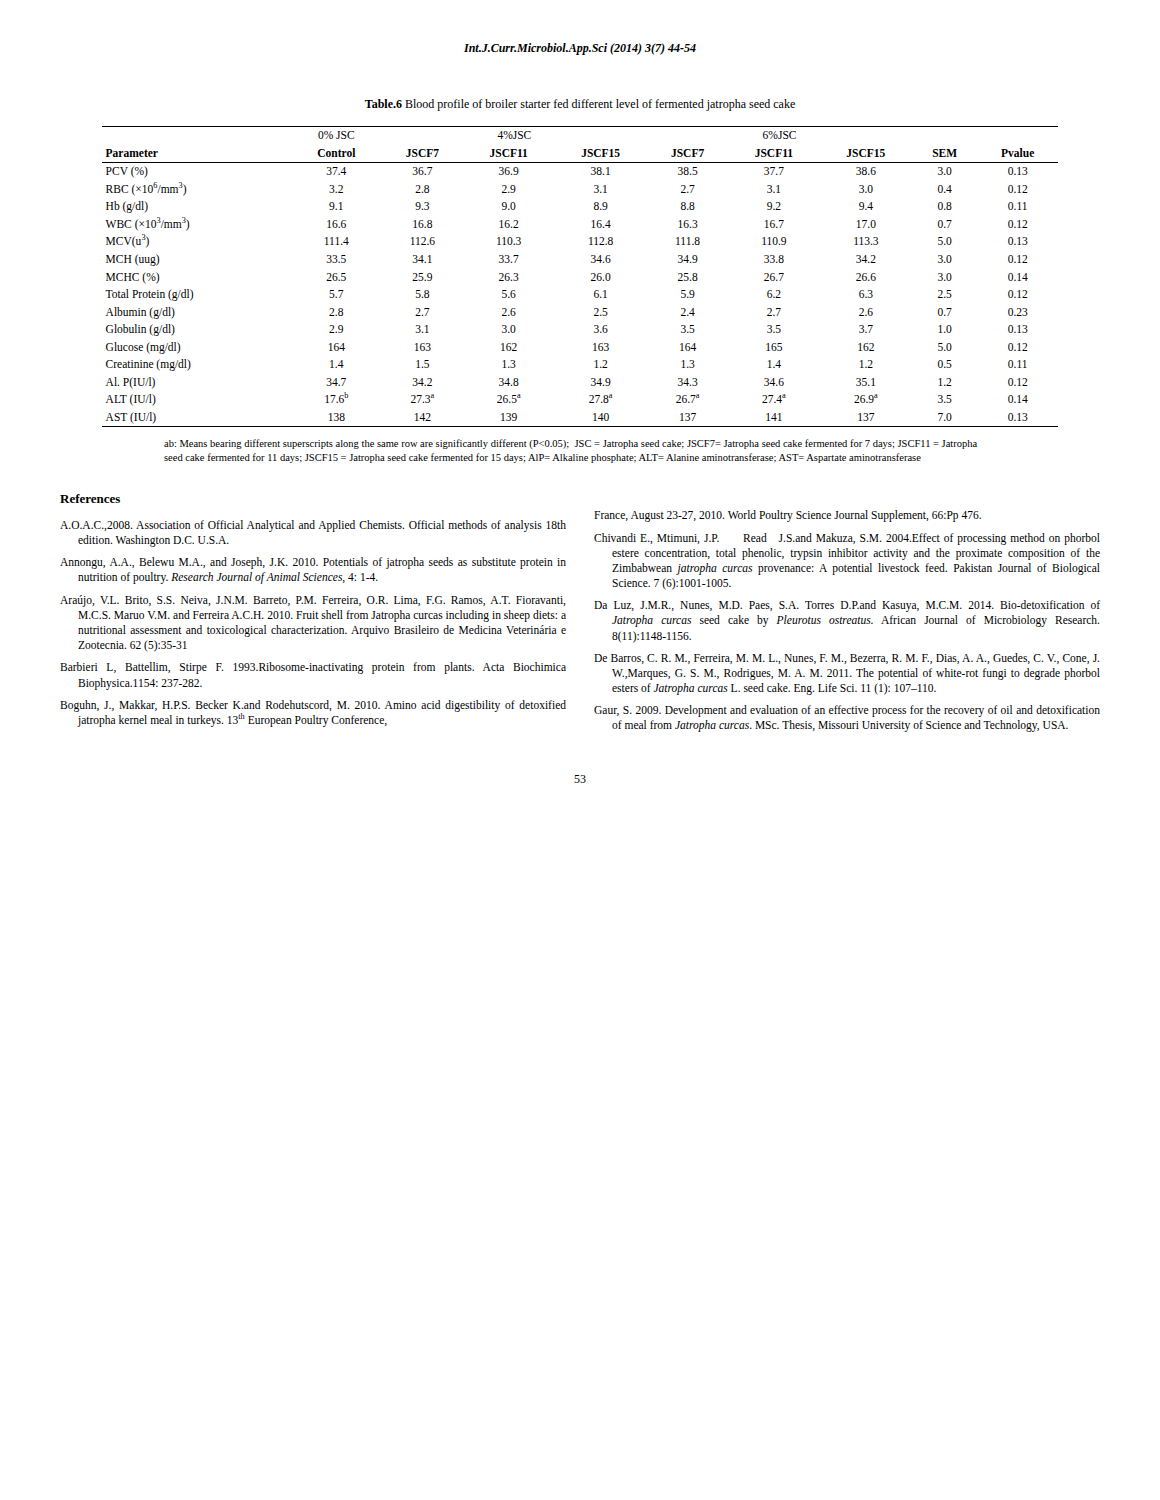Int.J.Curr.Microbiol.App.Sci (2014) 3(7) 44-54
Table.6 Blood profile of broiler starter fed different level of fermented jatropha seed cake
| | 0% JSC | 4%JSC | 6%JSC | | |
| Parameter | Control | JSCF7 | JSCF11 | JSCF15 | JSCF7 | JSCF11 | JSCF15 | SEM | Pvalue |
| PCV (%) | 37.4 | 36.7 | 36.9 | 38.1 | 38.5 | 37.7 | 38.6 | 3.0 | 0.13 |
| RBC (×10 6 /mm 3 ) | 3.2 | 2.8 | 2.9 | 3.1 | 2.7 | 3.1 | 3.0 | 0.4 | 0.12 |
| Hb (g/dl) | 9.1 | 9.3 | 9.0 | 8.9 | 8.8 | 9.2 | 9.4 | 0.8 | 0.11 |
| WBC (×10 3 /mm 3 ) | 16.6 | 16.8 | 16.2 | 16.4 | 16.3 | 16.7 | 17.0 | 0.7 | 0.12 |
| MCV(u 3 ) | 111.4 | 112.6 | 110.3 | 112.8 | 111.8 | 110.9 | 113.3 | 5.0 | 0.13 |
| MCH (uug) | 33.5 | 34.1 | 33.7 | 34.6 | 34.9 | 33.8 | 34.2 | 3.0 | 0.12 |
| MCHC (%) | 26.5 | 25.9 | 26.3 | 26.0 | 25.8 | 26.7 | 26.6 | 3.0 | 0.14 |
| Total Protein (g/dl) | 5.7 | 5.8 | 5.6 | 6.1 | 5.9 | 6.2 | 6.3 | 2.5 | 0.12 |
| Albumin (g/dl) | 2.8 | 2.7 | 2.6 | 2.5 | 2.4 | 2.7 | 2.6 | 0.7 | 0.23 |
| Globulin (g/dl) | 2.9 | 3.1 | 3.0 | 3.6 | 3.5 | 3.5 | 3.7 | 1.0 | 0.13 |
| Glucose (mg/dl) | 164 | 163 | 162 | 163 | 164 | 165 | 162 | 5.0 | 0.12 |
| Creatinine (mg/dl) | 1.4 | 1.5 | 1.3 | 1.2 | 1.3 | 1.4 | 1.2 | 0.5 | 0.11 |
| Al. P(IU/l) | 34.7 | 34.2 | 34.8 | 34.9 | 34.3 | 34.6 | 35.1 | 1.2 | 0.12 |
| ALT (IU/l) | 17.6 b | 27.3 a | 26.5 a | 27.8 a | 26.7 a | 27.4 a | 26.9 a | 3.5 | 0.14 |
| AST (IU/l) | 138 | 142 | 139 | 140 | 137 | 141 | 137 | 7.0 | 0.13 |
ab: Means bearing different superscripts along the same row are significantly different (P<0.05); JSC = Jatropha seed cake; JSCF7= Jatropha seed cake fermented for 7 days; JSCF11 = Jatropha seed cake fermented for 11 days; JSCF15 = Jatropha seed cake fermented for 15 days; AlP= Alkaline phosphate; ALT= Alanine aminotransferase; AST= Aspartate aminotransferase
References
A.O.A.C.,2008. Association of Official Analytical and Applied Chemists. Official methods of analysis 18th edition. Washington D.C. U.S.A.
Annongu, A.A., Belewu M.A., and Joseph, J.K. 2010. Potentials of jatropha seeds as substitute protein in nutrition of poultry. Research Journal of Animal Sciences, 4: 1-4.
Araújo, V.L. Brito, S.S. Neiva, J.N.M. Barreto, P.M. Ferreira, O.R. Lima, F.G. Ramos, A.T. Fioravanti, M.C.S. Maruo V.M. and Ferreira A.C.H. 2010. Fruit shell from Jatropha curcas including in sheep diets: a nutritional assessment and toxicological characterization. Arquivo Brasileiro de Medicina Veterinária e Zootecnia. 62 (5):35-31
Barbieri L, Battellim, Stirpe F. 1993.Ribosome-inactivating protein from plants. Acta Biochimica Biophysica.1154: 237-282.
Boguhn, J., Makkar, H.P.S. Becker K.and Rodehutscord, M. 2010. Amino acid digestibility of detoxified jatropha kernel meal in turkeys. 13th European Poultry Conference,
France, August 23-27, 2010. World Poultry Science Journal Supplement, 66:Pp 476.
Chivandi E., Mtimuni, J.P. Read J.S.and Makuza, S.M. 2004.Effect of processing method on phorbol estere concentration, total phenolic, trypsin inhibitor activity and the proximate composition of the Zimbabwean jatropha curcas provenance: A potential livestock feed. Pakistan Journal of Biological Science. 7 (6):1001-1005.
Da Luz, J.M.R., Nunes, M.D. Paes, S.A. Torres D.P.and Kasuya, M.C.M. 2014. Bio-detoxification of Jatropha curcas seed cake by Pleurotus ostreatus. African Journal of Microbiology Research. 8(11):1148-1156.
De Barros, C. R. M., Ferreira, M. M. L., Nunes, F. M., Bezerra, R. M. F., Dias, A. A., Guedes, C. V., Cone, J. W.,Marques, G. S. M., Rodrigues, M. A. M. 2011. The potential of white-rot fungi to degrade phorbol esters of Jatropha curcas L. seed cake. Eng. Life Sci. 11 (1): 107–110.
Gaur, S. 2009. Development and evaluation of an effective process for the recovery of oil and detoxification of meal from Jatropha curcas. MSc. Thesis, Missouri University of Science and Technology, USA.
53